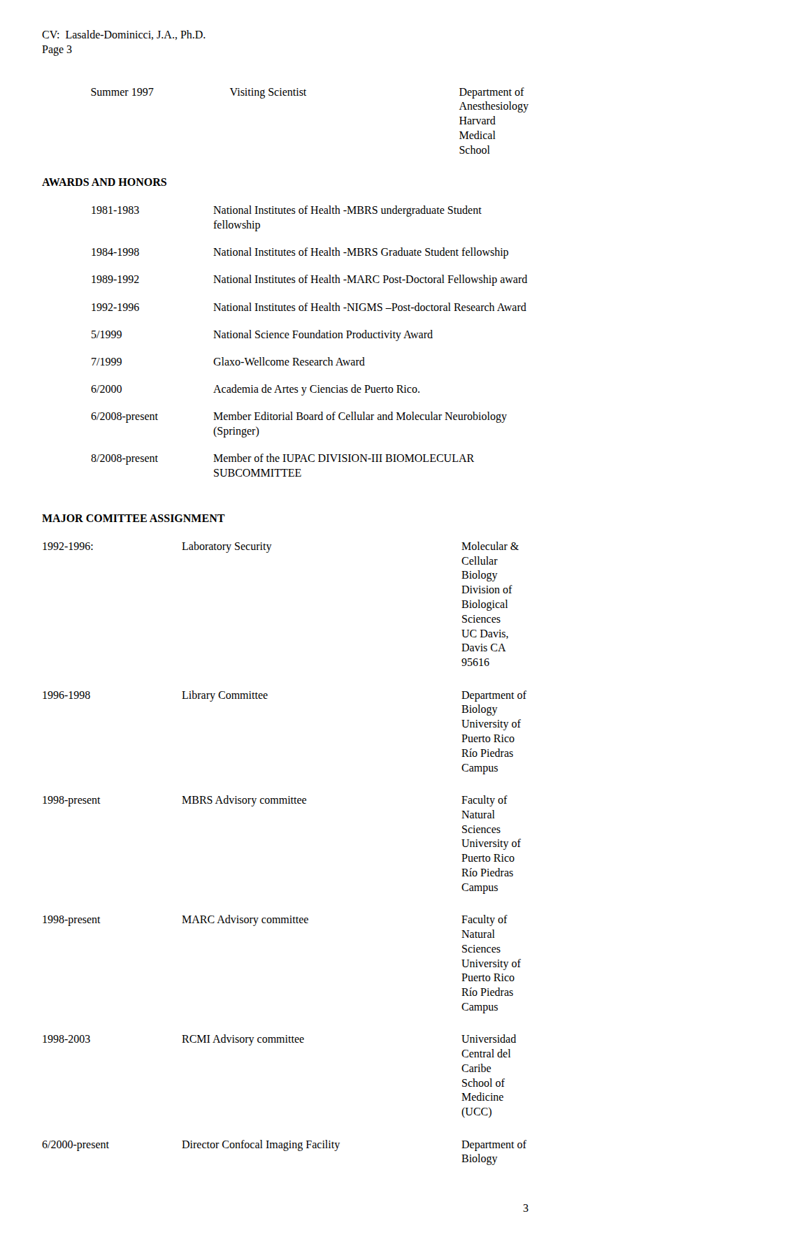CV: Lasalde-Dominicci, J.A., Ph.D.
Page 3
| | Summer 1997 | Visiting Scientist | Department of Anesthesiology Harvard Medical School |
Awards and Honors
| | 1981-1983 | National Institutes of Health -MBRS undergraduate Student fellowship |
| | 1984-1998 | National Institutes of Health -MBRS Graduate Student fellowship |
| | 1989-1992 | National Institutes of Health -MARC Post-Doctoral Fellowship award |
| | 1992-1996 | National Institutes of Health -NIGMS –Post-doctoral Research Award |
| | 5/1999 | National Science Foundation Productivity Award |
| | 7/1999 | Glaxo-Wellcome Research Award |
| | 6/2000 | Academia de Artes y Ciencias de Puerto Rico. |
| | 6/2008-present | Member Editorial Board of Cellular and Molecular Neurobiology (Springer) |
| | 8/2008-present | Member of the IUPAC DIVISION-III BIOMOLECULAR SUBCOMMITTEE |
Major Comittee Assignment
| 1992-1996: | Laboratory Security | Molecular & Cellular Biology Division of Biological Sciences UC Davis, Davis CA 95616 |
| 1996-1998 | Library Committee | Department of Biology University of Puerto Rico Río Piedras Campus |
| 1998-present | MBRS Advisory committee | Faculty of Natural Sciences University of Puerto Rico Río Piedras Campus |
| 1998-present | MARC Advisory committee | Faculty of Natural Sciences University of Puerto Rico Río Piedras Campus |
| 1998-2003 | RCMI Advisory committee | Universidad Central del Caribe School of Medicine (UCC) |
| 6/2000-present | Director Confocal Imaging Facility | Department of Biology |
3